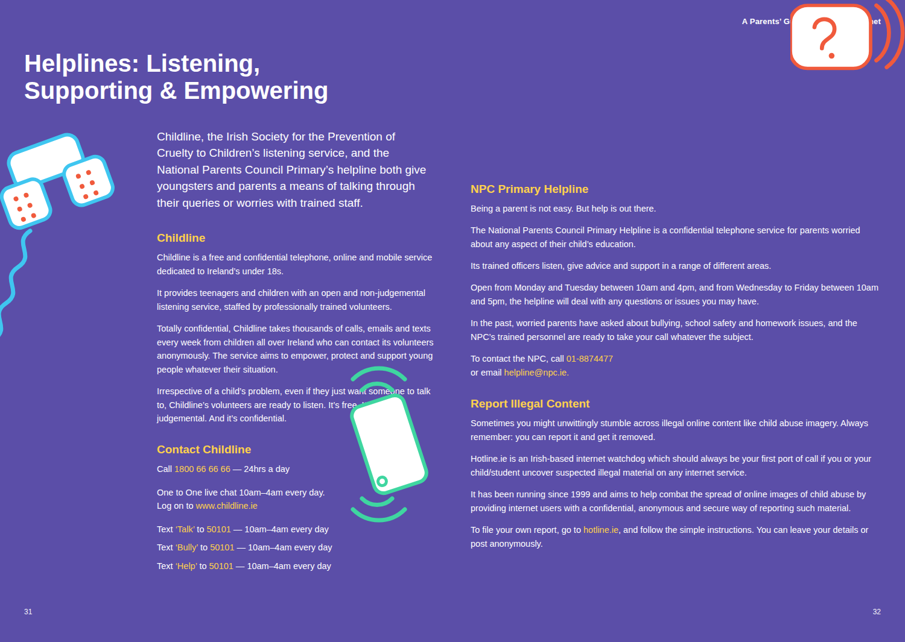A Parents’ Guide to a Better internet
Helplines: Listening,
Supporting & Empowering
Childline, the Irish Society for the Prevention of Cruelty to Children’s listening service, and the National Parents Council Primary’s helpline both give youngsters and parents a means of talking through their queries or worries with trained staff.
Childline
Childline is a free and confidential telephone, online and mobile service dedicated to Ireland’s under 18s.
It provides teenagers and children with an open and non-judgemental listening service, staffed by professionally trained volunteers.
Totally confidential, Childline takes thousands of calls, emails and texts every week from children all over Ireland who can contact its volunteers anonymously. The service aims to empower, protect and support young people whatever their situation.
Irrespective of a child’s problem, even if they just want someone to talk to, Childline’s volunteers are ready to listen. It’s free. It’s non-judgemental. And it’s confidential.
Contact Childline
Call 1800 66 66 66 — 24hrs a day
One to One live chat 10am–4am every day.
Log on to www.childline.ie
Text ‘Talk’ to 50101 — 10am–4am every day
Text ‘Bully’ to 50101 — 10am–4am every day
Text ‘Help’ to 50101 — 10am–4am every day
NPC Primary Helpline
Being a parent is not easy. But help is out there.
The National Parents Council Primary Helpline is a confidential telephone service for parents worried about any aspect of their child’s education.
Its trained officers listen, give advice and support in a range of different areas.
Open from Monday and Tuesday between 10am and 4pm, and from Wednesday to Friday between 10am and 5pm, the helpline will deal with any questions or issues you may have.
In the past, worried parents have asked about bullying, school safety and homework issues, and the NPC’s trained personnel are ready to take your call whatever the subject.
To contact the NPC, call 01-8874477
or email helpline@npc.ie.
Report Illegal Content
Sometimes you might unwittingly stumble across illegal online content like child abuse imagery. Always remember: you can report it and get it removed.
Hotline.ie is an Irish-based internet watchdog which should always be your first port of call if you or your child/student uncover suspected illegal material on any internet service.
It has been running since 1999 and aims to help combat the spread of online images of child abuse by providing internet users with a confidential, anonymous and secure way of reporting such material.
To file your own report, go to hotline.ie, and follow the simple instructions. You can leave your details or post anonymously.
31 32